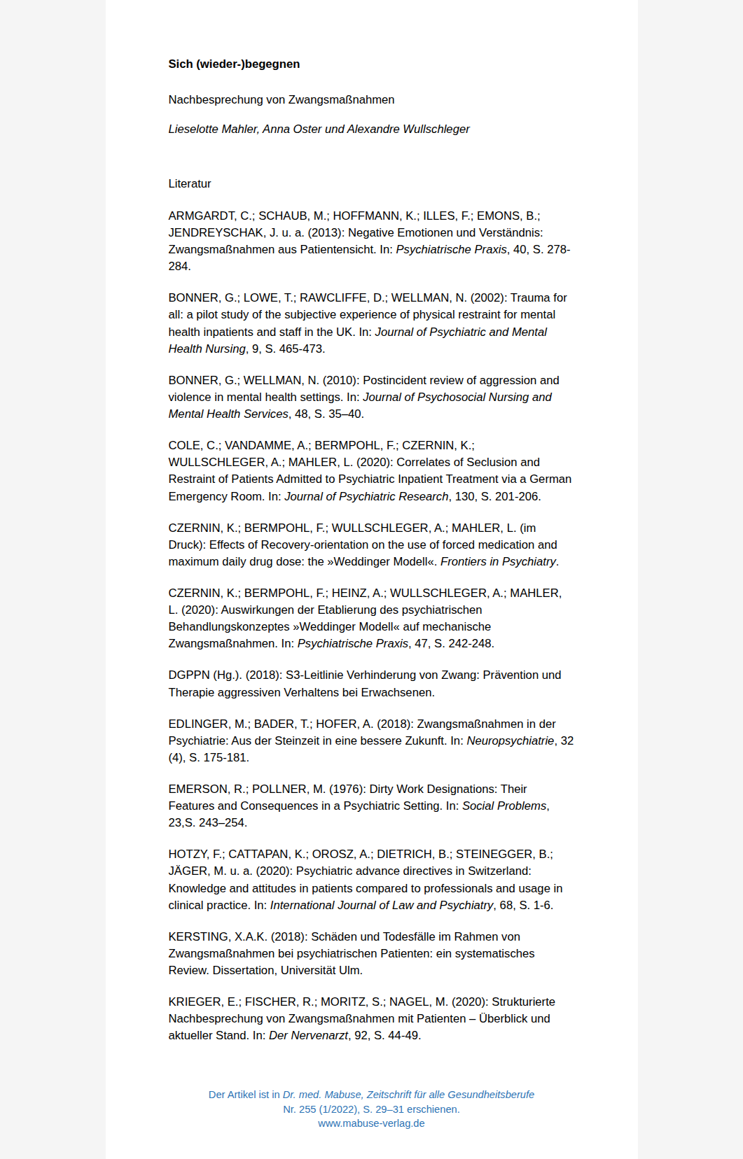Sich (wieder-)begegnen
Nachbesprechung von Zwangsmaßnahmen
Lieselotte Mahler, Anna Oster und Alexandre Wullschleger
Literatur
ARMGARDT, C.; SCHAUB, M.; HOFFMANN, K.; ILLES, F.; EMONS, B.; JENDREYSCHAK, J. u. a. (2013): Negative Emotionen und Verständnis: Zwangsmaßnahmen aus Patientensicht. In: Psychiatrische Praxis, 40, S. 278-284.
BONNER, G.; LOWE, T.; RAWCLIFFE, D.; WELLMAN, N. (2002): Trauma for all: a pilot study of the subjective experience of physical restraint for mental health inpatients and staff in the UK. In: Journal of Psychiatric and Mental Health Nursing, 9, S. 465-473.
BONNER, G.; WELLMAN, N. (2010): Postincident review of aggression and violence in mental health settings. In: Journal of Psychosocial Nursing and Mental Health Services, 48, S. 35–40.
COLE, C.; VANDAMME, A.; BERMPOHL, F.; CZERNIN, K.; WULLSCHLEGER, A.; MAHLER, L. (2020): Correlates of Seclusion and Restraint of Patients Admitted to Psychiatric Inpatient Treatment via a German Emergency Room. In: Journal of Psychiatric Research, 130, S. 201-206.
CZERNIN, K.; BERMPOHL, F.; WULLSCHLEGER, A.; MAHLER, L. (im Druck): Effects of Recovery-orientation on the use of forced medication and maximum daily drug dose: the »Weddinger Modell«. Frontiers in Psychiatry.
CZERNIN, K.; BERMPOHL, F.; HEINZ, A.; WULLSCHLEGER, A.; MAHLER, L. (2020): Auswirkungen der Etablierung des psychiatrischen Behandlungskonzeptes »Weddinger Modell« auf mechanische Zwangsmaßnahmen. In: Psychiatrische Praxis, 47, S. 242-248.
DGPPN (Hg.). (2018): S3-Leitlinie Verhinderung von Zwang: Prävention und Therapie aggressiven Verhaltens bei Erwachsenen.
EDLINGER, M.; BADER, T.; HOFER, A. (2018): Zwangsmaßnahmen in der Psychiatrie: Aus der Steinzeit in eine bessere Zukunft. In: Neuropsychiatrie, 32 (4), S. 175-181.
EMERSON, R.; POLLNER, M. (1976): Dirty Work Designations: Their Features and Consequences in a Psychiatric Setting. In: Social Problems, 23,S. 243–254.
HOTZY, F.; CATTAPAN, K.; OROSZ, A.; DIETRICH, B.; STEINEGGER, B.; JÄGER, M. u. a. (2020): Psychiatric advance directives in Switzerland: Knowledge and attitudes in patients compared to professionals and usage in clinical practice. In: International Journal of Law and Psychiatry, 68, S. 1-6.
KERSTING, X.A.K. (2018): Schäden und Todesfälle im Rahmen von Zwangsmaßnahmen bei psychiatrischen Patienten: ein systematisches Review. Dissertation, Universität Ulm.
KRIEGER, E.; FISCHER, R.; MORITZ, S.; NAGEL, M. (2020): Strukturierte Nachbesprechung von Zwangsmaßnahmen mit Patienten – Überblick und aktueller Stand. In: Der Nervenarzt, 92, S. 44-49.
Der Artikel ist in Dr. med. Mabuse, Zeitschrift für alle Gesundheitsberufe
Nr. 255 (1/2022), S. 29–31 erschienen.
www.mabuse-verlag.de